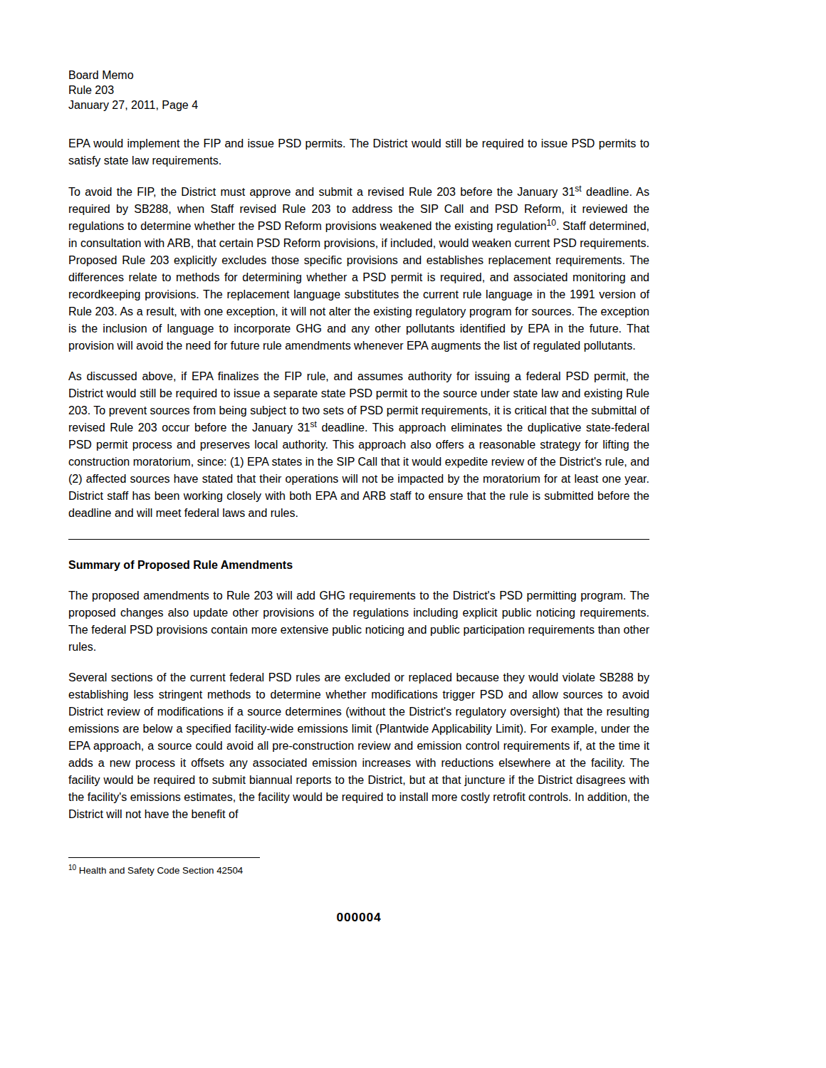Board Memo
Rule 203
January 27, 2011, Page 4
EPA would implement the FIP and issue PSD permits. The District would still be required to issue PSD permits to satisfy state law requirements.
To avoid the FIP, the District must approve and submit a revised Rule 203 before the January 31st deadline. As required by SB288, when Staff revised Rule 203 to address the SIP Call and PSD Reform, it reviewed the regulations to determine whether the PSD Reform provisions weakened the existing regulation10. Staff determined, in consultation with ARB, that certain PSD Reform provisions, if included, would weaken current PSD requirements. Proposed Rule 203 explicitly excludes those specific provisions and establishes replacement requirements. The differences relate to methods for determining whether a PSD permit is required, and associated monitoring and recordkeeping provisions. The replacement language substitutes the current rule language in the 1991 version of Rule 203. As a result, with one exception, it will not alter the existing regulatory program for sources. The exception is the inclusion of language to incorporate GHG and any other pollutants identified by EPA in the future. That provision will avoid the need for future rule amendments whenever EPA augments the list of regulated pollutants.
As discussed above, if EPA finalizes the FIP rule, and assumes authority for issuing a federal PSD permit, the District would still be required to issue a separate state PSD permit to the source under state law and existing Rule 203. To prevent sources from being subject to two sets of PSD permit requirements, it is critical that the submittal of revised Rule 203 occur before the January 31st deadline. This approach eliminates the duplicative state-federal PSD permit process and preserves local authority. This approach also offers a reasonable strategy for lifting the construction moratorium, since: (1) EPA states in the SIP Call that it would expedite review of the District's rule, and (2) affected sources have stated that their operations will not be impacted by the moratorium for at least one year. District staff has been working closely with both EPA and ARB staff to ensure that the rule is submitted before the deadline and will meet federal laws and rules.
Summary of Proposed Rule Amendments
The proposed amendments to Rule 203 will add GHG requirements to the District's PSD permitting program. The proposed changes also update other provisions of the regulations including explicit public noticing requirements. The federal PSD provisions contain more extensive public noticing and public participation requirements than other rules.
Several sections of the current federal PSD rules are excluded or replaced because they would violate SB288 by establishing less stringent methods to determine whether modifications trigger PSD and allow sources to avoid District review of modifications if a source determines (without the District's regulatory oversight) that the resulting emissions are below a specified facility-wide emissions limit (Plantwide Applicability Limit). For example, under the EPA approach, a source could avoid all pre-construction review and emission control requirements if, at the time it adds a new process it offsets any associated emission increases with reductions elsewhere at the facility. The facility would be required to submit biannual reports to the District, but at that juncture if the District disagrees with the facility's emissions estimates, the facility would be required to install more costly retrofit controls. In addition, the District will not have the benefit of
10 Health and Safety Code Section 42504
000004